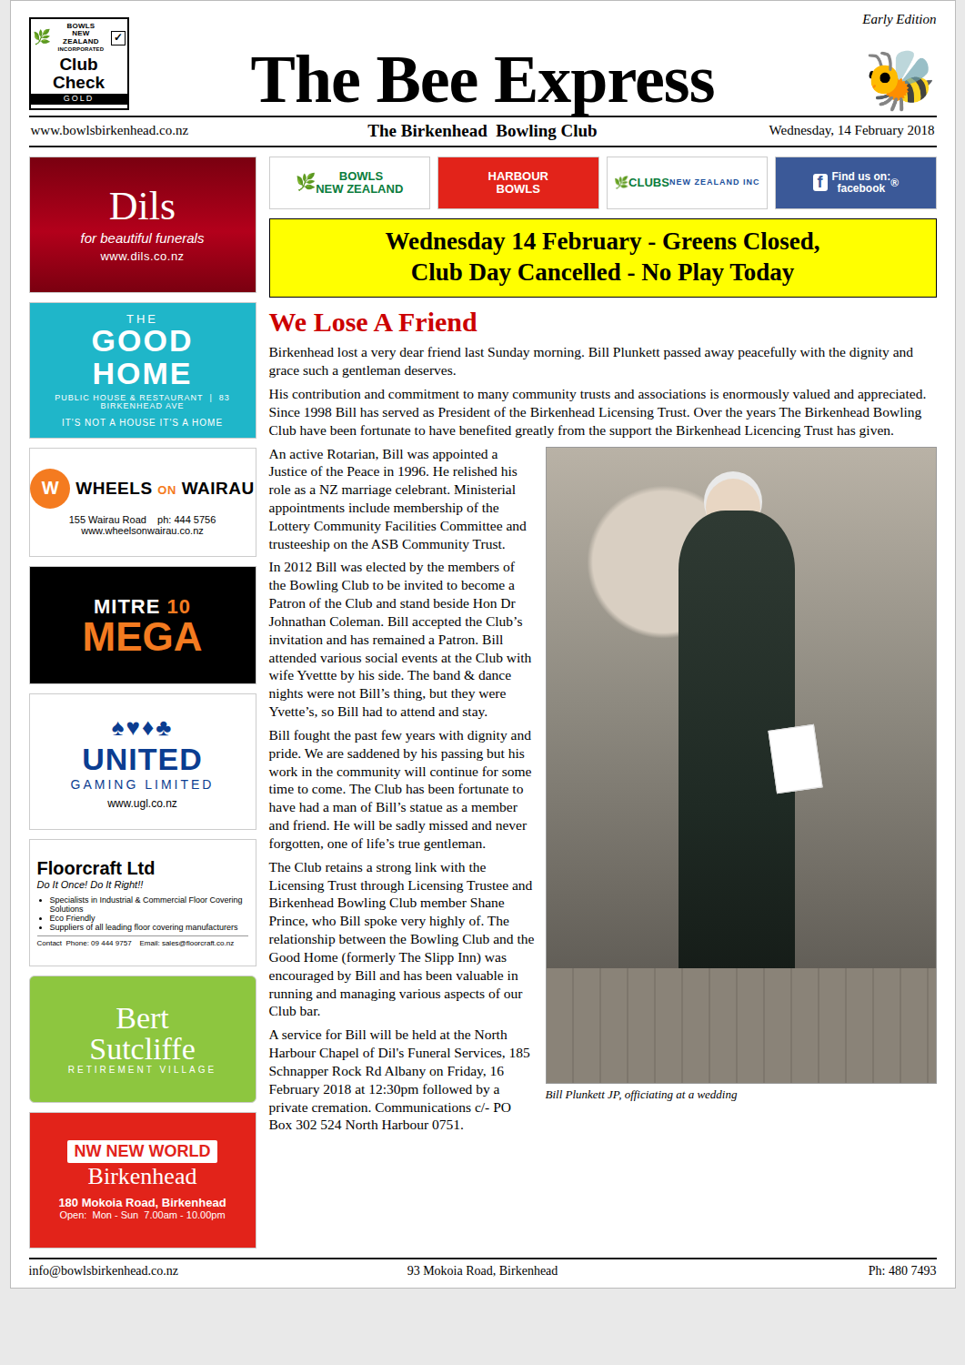Early Edition
🌿BOWLS
NEW ZEALAND
INCORPORATED✓
ClubCheck
GOLD
The Bee Express
🐝
www.bowlsbirkenhead.co.nz
The Birkenhead Bowling Club
Wednesday, 14 February 2018
Dils
for beautiful funerals
www.dils.co.nz
THE
GOOD
HOME
PUBLIC HOUSE & RESTAURANT | 83 BIRKENHEAD AVE
IT'S NOT A HOUSE IT'S A HOME
W
WHEELS ON WAIRAU
155 Wairau Road ph: 444 5756
www.wheelsonwairau.co.nz
MITRE 10
MEGA
♠♥♦♣
UNITED
GAMING LIMITED
www.ugl.co.nz
Floorcraft Ltd
Do It Once! Do It Right!!
Specialists in Industrial & Commercial Floor Covering Solutions
Eco Friendly
Suppliers of all leading floor covering manufacturers
Contact Phone: 09 444 9757 Email: sales@floorcraft.co.nz
Bert
Sutcliffe
RETIREMENT VILLAGE
NW NEW WORLD
Birkenhead
180 Mokoia Road, Birkenhead
Open: Mon - Sun 7.00am - 10.00pm
🌿 BOWLS
NEW ZEALAND
HARBOUR
BOWLS
🌿 CLUBSNEW ZEALAND INC
f Find us on:
facebook®
Wednesday 14 February - Greens Closed,
Club Day Cancelled - No Play Today
We Lose A Friend
Birkenhead lost a very dear friend last Sunday morning. Bill Plunkett passed away peacefully with the dignity and grace such a gentleman deserves.
His contribution and commitment to many community trusts and associations is enormously valued and appreciated. Since 1998 Bill has served as President of the Birkenhead Licensing Trust. Over the years The Birkenhead Bowling Club have been fortunate to have benefited greatly from the support the Birkenhead Licencing Trust has given.
Bill Plunkett JP, officiating at a wedding
An active Rotarian, Bill was appointed a Justice of the Peace in 1996. He relished his role as a NZ marriage celebrant. Ministerial appointments include membership of the Lottery Community Facilities Committee and trusteeship on the ASB Community Trust.
In 2012 Bill was elected by the members of the Bowling Club to be invited to become a Patron of the Club and stand beside Hon Dr Johnathan Coleman. Bill accepted the Club’s invitation and has remained a Patron. Bill attended various social events at the Club with wife Yvettte by his side. The band & dance nights were not Bill’s thing, but they were Yvette’s, so Bill had to attend and stay.
Bill fought the past few years with dignity and pride. We are saddened by his passing but his work in the community will continue for some time to come. The Club has been fortunate to have had a man of Bill’s statue as a member and friend. He will be sadly missed and never forgotten, one of life’s true gentleman.
The Club retains a strong link with the Licensing Trust through Licensing Trustee and Birkenhead Bowling Club member Shane Prince, who Bill spoke very highly of. The relationship between the Bowling Club and the Good Home (formerly The Slipp Inn) was encouraged by Bill and has been valuable in running and managing various aspects of our Club bar.
A service for Bill will be held at the North Harbour Chapel of Dil's Funeral Services, 185 Schnapper Rock Rd Albany on Friday, 16 February 2018 at 12:30pm followed by a private cremation. Communications c/- PO Box 302 524 North Harbour 0751.
info@bowlsbirkenhead.co.nz
93 Mokoia Road, Birkenhead
Ph: 480 7493